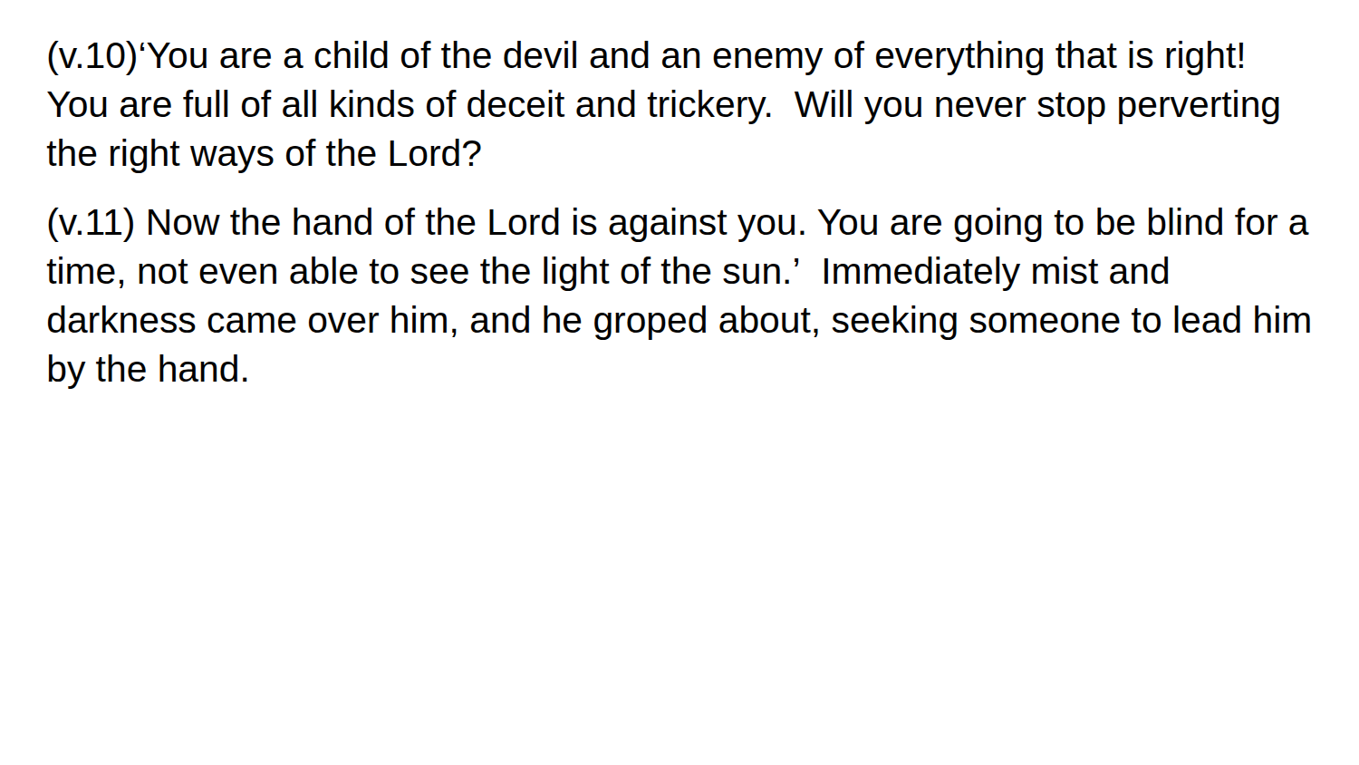(v.10)‘You are a child of the devil and an enemy of everything that is right! You are full of all kinds of deceit and trickery. Will you never stop perverting the right ways of the Lord?
(v.11) Now the hand of the Lord is against you. You are going to be blind for a time, not even able to see the light of the sun.’ Immediately mist and darkness came over him, and he groped about, seeking someone to lead him by the hand.